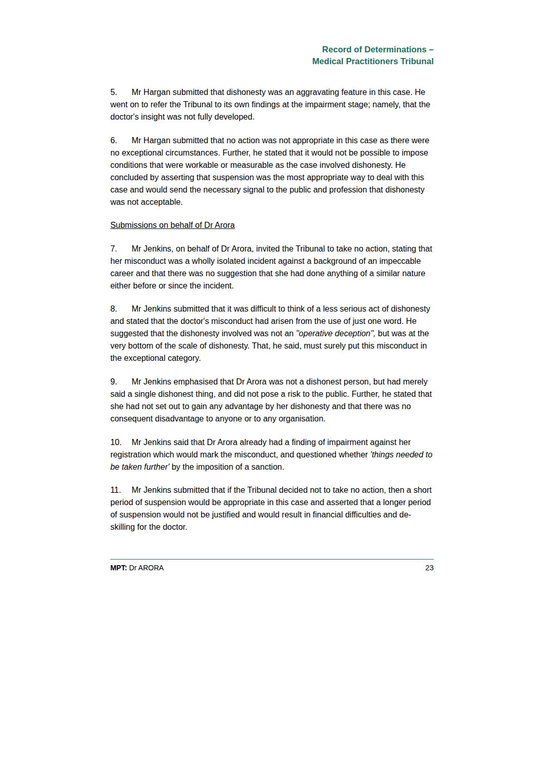Record of Determinations –
Medical Practitioners Tribunal
5. Mr Hargan submitted that dishonesty was an aggravating feature in this case. He went on to refer the Tribunal to its own findings at the impairment stage; namely, that the doctor's insight was not fully developed.
6. Mr Hargan submitted that no action was not appropriate in this case as there were no exceptional circumstances. Further, he stated that it would not be possible to impose conditions that were workable or measurable as the case involved dishonesty. He concluded by asserting that suspension was the most appropriate way to deal with this case and would send the necessary signal to the public and profession that dishonesty was not acceptable.
Submissions on behalf of Dr Arora
7. Mr Jenkins, on behalf of Dr Arora, invited the Tribunal to take no action, stating that her misconduct was a wholly isolated incident against a background of an impeccable career and that there was no suggestion that she had done anything of a similar nature either before or since the incident.
8. Mr Jenkins submitted that it was difficult to think of a less serious act of dishonesty and stated that the doctor's misconduct had arisen from the use of just one word. He suggested that the dishonesty involved was not an "operative deception", but was at the very bottom of the scale of dishonesty. That, he said, must surely put this misconduct in the exceptional category.
9. Mr Jenkins emphasised that Dr Arora was not a dishonest person, but had merely said a single dishonest thing, and did not pose a risk to the public. Further, he stated that she had not set out to gain any advantage by her dishonesty and that there was no consequent disadvantage to anyone or to any organisation.
10. Mr Jenkins said that Dr Arora already had a finding of impairment against her registration which would mark the misconduct, and questioned whether 'things needed to be taken further' by the imposition of a sanction.
11. Mr Jenkins submitted that if the Tribunal decided not to take no action, then a short period of suspension would be appropriate in this case and asserted that a longer period of suspension would not be justified and would result in financial difficulties and de-skilling for the doctor.
MPT: Dr ARORA 23